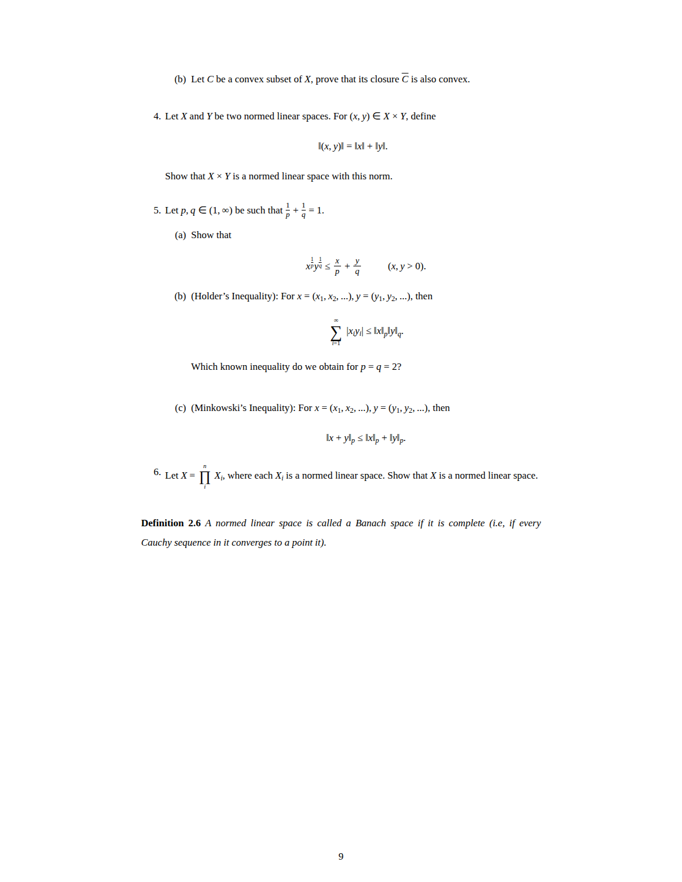(b) Let C be a convex subset of X, prove that its closure C is also convex.
4. Let X and Y be two normed linear spaces. For (x, y) ∈ X × Y, define
‖(x, y)‖ = ‖x‖ + ‖y‖.
Show that X × Y is a normed linear space with this norm.
5. Let p, q ∈ (1, ∞) be such that 1 p + 1 q = 1.
(a) Show that
x1 py1 q ≤ xp + yq (x, y > 0).
(b) (Holder’s Inequality): For x = (x1, x2, ...), y = (y1, y2, ...), then
∞∑i=1 |xiyi| ≤ ‖x‖p‖y‖q.
Which known inequality do we obtain for p = q = 2?
(c) (Minkowski’s Inequality): For x = (x1, x2, ...), y = (y1, y2, ...), then
‖x + y‖p ≤ ‖x‖p + ‖y‖p.
6. Let X = n∏i Xi, where each Xi is a normed linear space. Show that X is a normed linear space.
Definition 2.6 A normed linear space is called a Banach space if it is complete (i.e, if every Cauchy sequence in it converges to a point it).
9